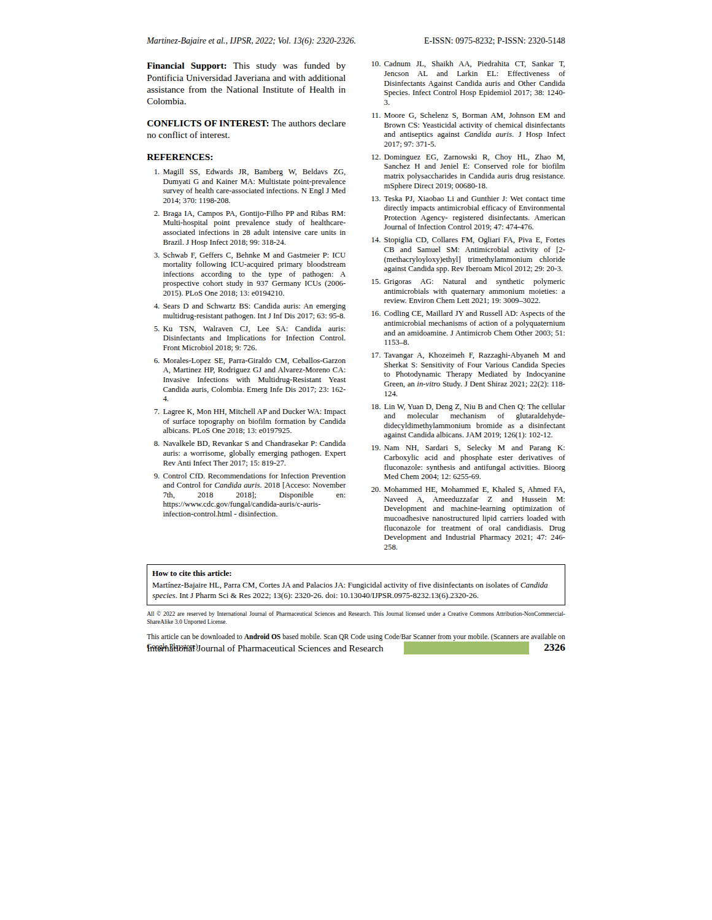Martinez-Bajaire et al., IJPSR, 2022; Vol. 13(6): 2320-2326.
E-ISSN: 0975-8232; P-ISSN: 2320-5148
Financial Support: This study was funded by Pontificia Universidad Javeriana and with additional assistance from the National Institute of Health in Colombia.
Conflicts of Interest: The authors declare no conflict of interest.
REFERENCES:
Magill SS, Edwards JR, Bamberg W, Beldavs ZG, Dumyati G and Kainer MA: Multistate point-prevalence survey of health care-associated infections. N Engl J Med 2014; 370: 1198-208.
Braga IA, Campos PA, Gontijo-Filho PP and Ribas RM: Multi-hospital point prevalence study of healthcare-associated infections in 28 adult intensive care units in Brazil. J Hosp Infect 2018; 99: 318-24.
Schwab F, Geffers C, Behnke M and Gastmeier P: ICU mortality following ICU-acquired primary bloodstream infections according to the type of pathogen: A prospective cohort study in 937 Germany ICUs (2006-2015). PLoS One 2018; 13: e0194210.
Sears D and Schwartz BS: Candida auris: An emerging multidrug-resistant pathogen. Int J Inf Dis 2017; 63: 95-8.
Ku TSN, Walraven CJ, Lee SA: Candida auris: Disinfectants and Implications for Infection Control. Front Microbiol 2018; 9: 726.
Morales-Lopez SE, Parra-Giraldo CM, Ceballos-Garzon A, Martinez HP, Rodriguez GJ and Alvarez-Moreno CA: Invasive Infections with Multidrug-Resistant Yeast Candida auris, Colombia. Emerg Infe Dis 2017; 23: 162-4.
Lagree K, Mon HH, Mitchell AP and Ducker WA: Impact of surface topography on biofilm formation by Candida albicans. PLoS One 2018; 13: e0197925.
Navalkele BD, Revankar S and Chandrasekar P: Candida auris: a worrisome, globally emerging pathogen. Expert Rev Anti Infect Ther 2017; 15: 819-27.
Control CfD. Recommendations for Infection Prevention and Control for Candida auris. 2018 [Acceso: November 7th, 2018 2018]; Disponible en: https://www.cdc.gov/fungal/candida-auris/c-auris-infection-control.html - disinfection.
Cadnum JL, Shaikh AA, Piedrahita CT, Sankar T, Jencson AL and Larkin EL: Effectiveness of Disinfectants Against Candida auris and Other Candida Species. Infect Control Hosp Epidemiol 2017; 38: 1240-3.
Moore G, Schelenz S, Borman AM, Johnson EM and Brown CS: Yeasticidal activity of chemical disinfectants and antiseptics against Candida auris. J Hosp Infect 2017; 97: 371-5.
Dominguez EG, Zarnowski R, Choy HL, Zhao M, Sanchez H and Jeniel E: Conserved role for biofilm matrix polysaccharides in Candida auris drug resistance. mSphere Direct 2019; 00680-18.
Teska PJ, Xiaobao Li and Gunthier J: Wet contact time directly impacts antimicrobial efficacy of Environmental Protection Agency- registered disinfectants. American Journal of Infection Control 2019; 47: 474-476.
Stopiglia CD, Collares FM, Ogliari FA, Piva E, Fortes CB and Samuel SM: Antimicrobial activity of [2-(methacryloyloxy)ethyl] trimethylammonium chloride against Candida spp. Rev Iberoam Micol 2012; 29: 20-3.
Grigoras AG: Natural and synthetic polymeric antimicrobials with quaternary ammonium moieties: a review. Environ Chem Lett 2021; 19: 3009–3022.
Codling CE, Maillard JY and Russell AD: Aspects of the antimicrobial mechanisms of action of a polyquaternium and an amidoamine. J Antimicrob Chem Other 2003; 51: 1153–8.
Tavangar A, Khozeimeh F, Razzaghi-Abyaneh M and Sherkat S: Sensitivity of Four Various Candida Species to Photodynamic Therapy Mediated by Indocyanine Green, an in-vitro Study. J Dent Shiraz 2021; 22(2): 118-124.
Lin W, Yuan D, Deng Z, Niu B and Chen Q: The cellular and molecular mechanism of glutaraldehyde-didecyldimethylammonium bromide as a disinfectant against Candida albicans. JAM 2019; 126(1): 102-12.
Nam NH, Sardari S, Selecky M and Parang K: Carboxylic acid and phosphate ester derivatives of fluconazole: synthesis and antifungal activities. Bioorg Med Chem 2004; 12: 6255-69.
Mohammed HE, Mohammed E, Khaled S, Ahmed FA, Naveed A, Ameeduzzafar Z and Hussein M: Development and machine-learning optimization of mucoadhesive nanostructured lipid carriers loaded with fluconazole for treatment of oral candidiasis. Drug Development and Industrial Pharmacy 2021; 47: 246-258.
How to cite this article:
Martínez-Bajaire HL, Parra CM, Cortes JA and Palacios JA: Fungicidal activity of five disinfectants on isolates of Candida species. Int J Pharm Sci & Res 2022; 13(6): 2320-26. doi: 10.13040/IJPSR.0975-8232.13(6).2320-26.
All © 2022 are reserved by International Journal of Pharmaceutical Sciences and Research. This Journal licensed under a Creative Commons Attribution-NonCommercial-ShareAlike 3.0 Unported License.
This article can be downloaded to Android OS based mobile. Scan QR Code using Code/Bar Scanner from your mobile. (Scanners are available on Google Playstore)
International Journal of Pharmaceutical Sciences and Research
2326